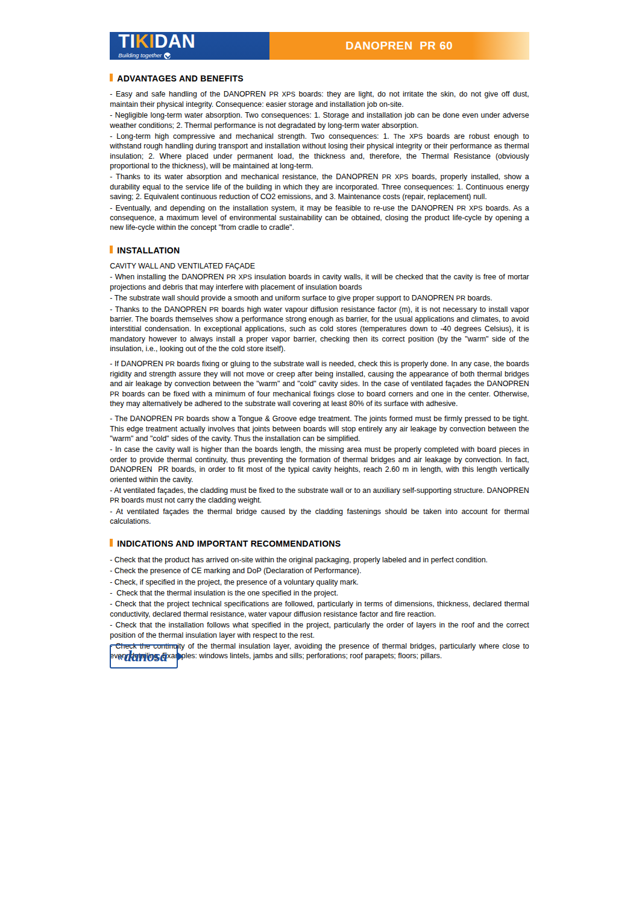TIKIDAN
Building together
DANOPREN PR 60
ADVANTAGES AND BENEFITS
- Easy and safe handling of the DANOPREN PR XPS boards: they are light, do not irritate the skin, do not give off dust, maintain their physical integrity. Consequence: easier storage and installation job on-site.
- Negligible long-term water absorption. Two consequences: 1. Storage and installation job can be done even under adverse weather conditions; 2. Thermal performance is not degradated by long-term water absorption.
- Long-term high compressive and mechanical strength. Two consequences: 1. The XPS boards are robust enough to withstand rough handling during transport and installation without losing their physical integrity or their performance as thermal insulation; 2. Where placed under permanent load, the thickness and, therefore, the Thermal Resistance (obviously proportional to the thickness), will be maintained at long-term.
- Thanks to its water absorption and mechanical resistance, the DANOPREN PR XPS boards, properly installed, show a durability equal to the service life of the building in which they are incorporated. Three consequences: 1. Continuous energy saving; 2. Equivalent continuous reduction of CO2 emissions, and 3. Maintenance costs (repair, replacement) null.
- Eventually, and depending on the installation system, it may be feasible to re-use the DANOPREN PR XPS boards. As a consequence, a maximum level of environmental sustainability can be obtained, closing the product life-cycle by opening a new life-cycle within the concept "from cradle to cradle".
INSTALLATION
CAVITY WALL AND VENTILATED FAÇADE
- When installing the DANOPREN PR XPS insulation boards in cavity walls, it will be checked that the cavity is free of mortar projections and debris that may interfere with placement of insulation boards
- The substrate wall should provide a smooth and uniform surface to give proper support to DANOPREN PR boards.
- Thanks to the DANOPREN PR boards high water vapour diffusion resistance factor (m), it is not necessary to install vapor barrier. The boards themselves show a performance strong enough as barrier, for the usual applications and climates, to avoid interstitial condensation. In exceptional applications, such as cold stores (temperatures down to -40 degrees Celsius), it is mandatory however to always install a proper vapor barrier, checking then its correct position (by the "warm" side of the insulation, i.e., looking out of the the cold store itself).
- If DANOPREN PR boards fixing or gluing to the substrate wall is needed, check this is properly done. In any case, the boards rigidity and strength assure they will not move or creep after being installed, causing the appearance of both thermal bridges and air leakage by convection between the "warm" and "cold" cavity sides. In the case of ventilated façades the DANOPREN PR boards can be fixed with a minimum of four mechanical fixings close to board corners and one in the center. Otherwise, they may alternatively be adhered to the substrate wall covering at least 80% of its surface with adhesive.
- The DANOPREN PR boards show a Tongue & Groove edge treatment. The joints formed must be firmly pressed to be tight. This edge treatment actually involves that joints between boards will stop entirely any air leakage by convection between the "warm" and "cold" sides of the cavity. Thus the installation can be simplified.
- In case the cavity wall is higher than the boards length, the missing area must be properly completed with board pieces in order to provide thermal continuity, thus preventing the formation of thermal bridges and air leakage by convection. In fact, DANOPREN PR boards, in order to fit most of the typical cavity heights, reach 2.60 m in length, with this length vertically oriented within the cavity.
- At ventilated façades, the cladding must be fixed to the substrate wall or to an auxiliary self-supporting structure. DANOPREN PR boards must not carry the cladding weight.
- At ventilated façades the thermal bridge caused by the cladding fastenings should be taken into account for thermal calculations.
INDICATIONS AND IMPORTANT RECOMMENDATIONS
- Check that the product has arrived on-site within the original packaging, properly labeled and in perfect condition.
- Check the presence of CE marking and DoP (Declaration of Performance).
- Check, if specified in the project, the presence of a voluntary quality mark.
- Check that the thermal insulation is the one specified in the project.
- Check that the project technical specifications are followed, particularly in terms of dimensions, thickness, declared thermal conductivity, declared thermal resistance, water vapour diffusion resistance factor and fire reaction.
- Check that the installation follows what specified in the project, particularly the order of layers in the roof and the correct position of the thermal insulation layer with respect to the rest.
- Check the continuity of the thermal insulation layer, avoiding the presence of thermal bridges, particularly where close to every detailing. Examples: windows lintels, jambs and sills; perforations; roof parapets; floors; pillars.
danosa